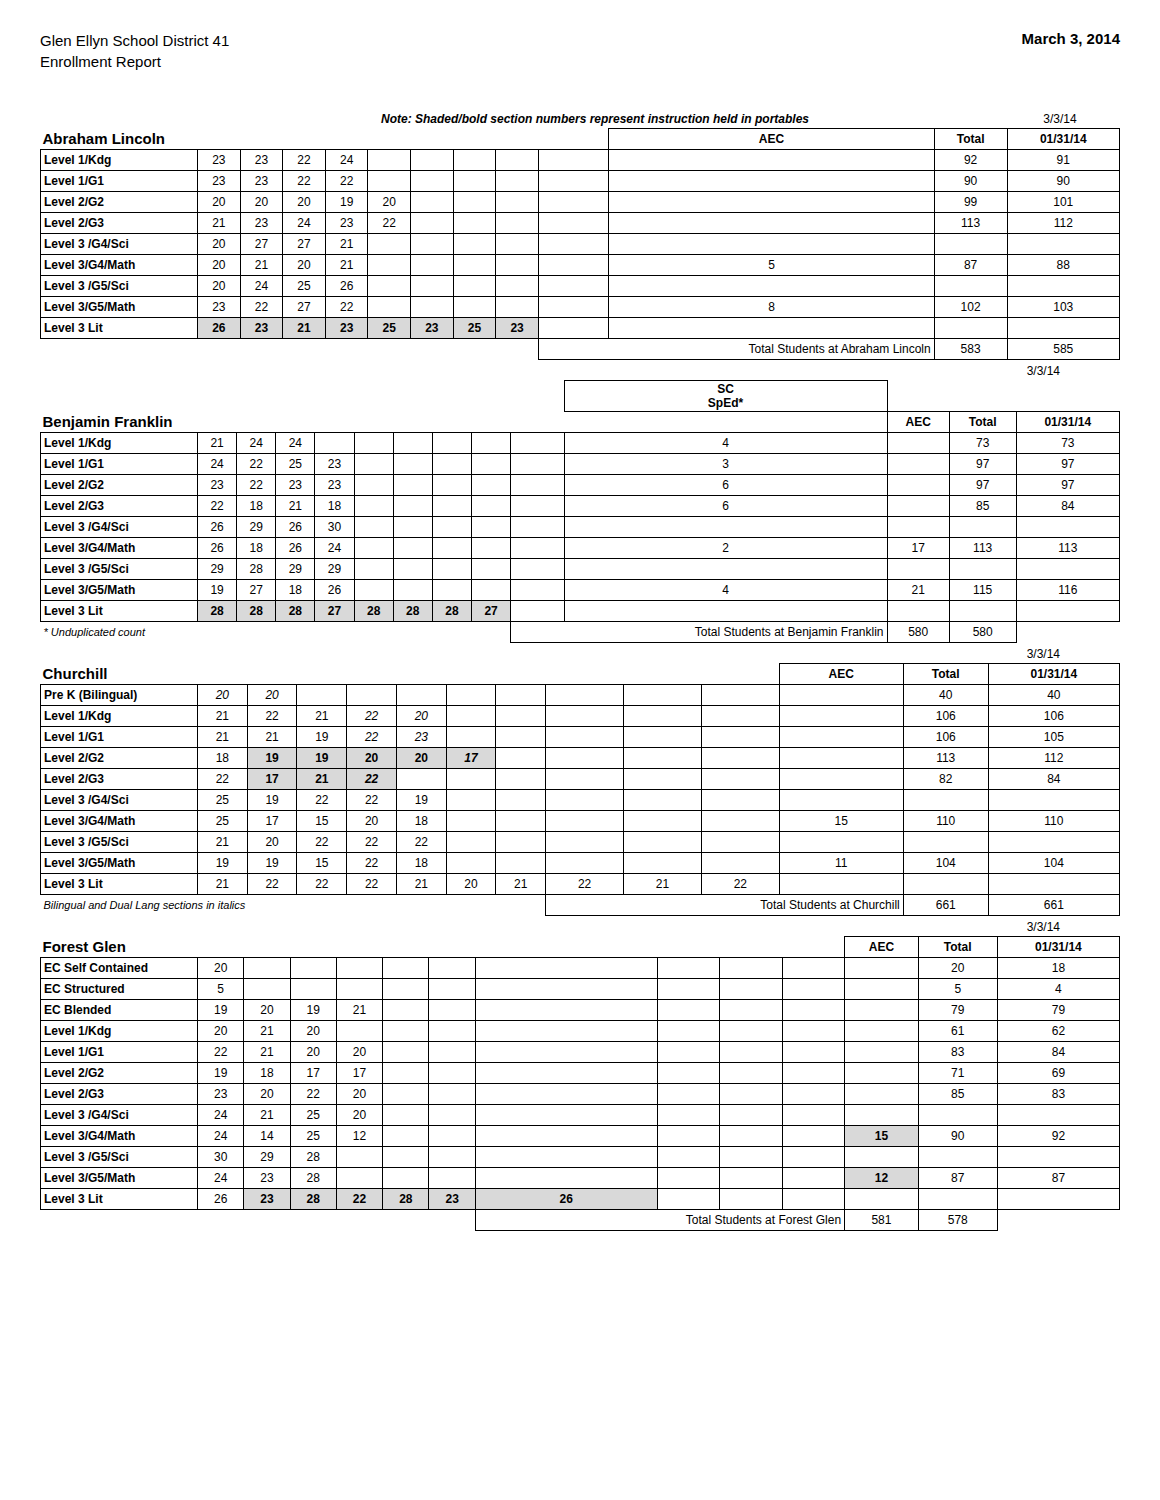Glen Ellyn School District 41
Enrollment Report
March 3, 2014
Note: Shaded/bold section numbers represent instruction held in portables
3/3/14
| Abraham Lincoln | AEC | Total | 01/31/14 |
| --- | --- | --- | --- |
| Level 1/Kdg | 23 | 23 | 22 | 24 | | | | | | | 92 | 91 |
| Level 1/G1 | 23 | 23 | 22 | 22 | | | | | | | 90 | 90 |
| Level 2/G2 | 20 | 20 | 20 | 19 | 20 | | | | | | 99 | 101 |
| Level 2/G3 | 21 | 23 | 24 | 23 | 22 | | | | | | 113 | 112 |
| Level 3 /G4/Sci | 20 | 27 | 27 | 21 | | | | | | | | |
| Level 3/G4/Math | 20 | 21 | 20 | 21 | | | | | | 5 | 87 | 88 |
| Level 3 /G5/Sci | 20 | 24 | 25 | 26 | | | | | | | | |
| Level 3/G5/Math | 23 | 22 | 27 | 22 | | | | | | 8 | 102 | 103 |
| Level 3 Lit | 26 | 23 | 21 | 23 | 25 | 23 | 25 | 23 | | | | |
| | Total Students at Abraham Lincoln | 583 | 585 |
3/3/14
| | SC SpEd* | | | |
| --- | --- | --- | --- | --- |
| Benjamin Franklin | | AEC | Total | 01/31/14 |
| Level 1/Kdg | 21 | 24 | 24 | | | | | | | 4 | | 73 | 73 |
| Level 1/G1 | 24 | 22 | 25 | 23 | | | | | | 3 | | 97 | 97 |
| Level 2/G2 | 23 | 22 | 23 | 23 | | | | | | 6 | | 97 | 97 |
| Level 2/G3 | 22 | 18 | 21 | 18 | | | | | | 6 | | 85 | 84 |
| Level 3 /G4/Sci | 26 | 29 | 26 | 30 | | | | | | | | | |
| Level 3/G4/Math | 26 | 18 | 26 | 24 | | | | | | 2 | 17 | 113 | 113 |
| Level 3 /G5/Sci | 29 | 28 | 29 | 29 | | | | | | | | | |
| Level 3/G5/Math | 19 | 27 | 18 | 26 | | | | | | 4 | 21 | 115 | 116 |
| Level 3 Lit | 28 | 28 | 28 | 27 | 28 | 28 | 28 | 27 | | | | | |
| * Unduplicated count | Total Students at Benjamin Franklin | 580 | 580 |
3/3/14
| Churchill | AEC | Total | 01/31/14 |
| --- | --- | --- | --- |
| Pre K (Bilingual) | 20 | 20 | | | | | | | | | | 40 | 40 |
| Level 1/Kdg | 21 | 22 | 21 | 22 | 20 | | | | | | | 106 | 106 |
| Level 1/G1 | 21 | 21 | 19 | 22 | 23 | | | | | | | 106 | 105 |
| Level 2/G2 | 18 | 19 | 19 | 20 | 20 | 17 | | | | | | 113 | 112 |
| Level 2/G3 | 22 | 17 | 21 | 22 | | | | | | | | 82 | 84 |
| Level 3 /G4/Sci | 25 | 19 | 22 | 22 | 19 | | | | | | | | |
| Level 3/G4/Math | 25 | 17 | 15 | 20 | 18 | | | | | | 15 | 110 | 110 |
| Level 3 /G5/Sci | 21 | 20 | 22 | 22 | 22 | | | | | | | | |
| Level 3/G5/Math | 19 | 19 | 15 | 22 | 18 | | | | | | 11 | 104 | 104 |
| Level 3 Lit | 21 | 22 | 22 | 22 | 21 | 20 | 21 | 22 | 21 | 22 | | | |
| Bilingual and Dual Lang sections in italics | Total Students at Churchill | 661 | 661 |
3/3/14
| Forest Glen | AEC | Total | 01/31/14 |
| --- | --- | --- | --- |
| EC Self Contained | 20 | | | | | | | | | | | 20 | 18 |
| EC Structured | 5 | | | | | | | | | | | 5 | 4 |
| EC Blended | 19 | 20 | 19 | 21 | | | | | | | | 79 | 79 |
| Level 1/Kdg | 20 | 21 | 20 | | | | | | | | | 61 | 62 |
| Level 1/G1 | 22 | 21 | 20 | 20 | | | | | | | | 83 | 84 |
| Level 2/G2 | 19 | 18 | 17 | 17 | | | | | | | | 71 | 69 |
| Level 2/G3 | 23 | 20 | 22 | 20 | | | | | | | | 85 | 83 |
| Level 3 /G4/Sci | 24 | 21 | 25 | 20 | | | | | | | | | |
| Level 3/G4/Math | 24 | 14 | 25 | 12 | | | | | | | 15 | 90 | 92 |
| Level 3 /G5/Sci | 30 | 29 | 28 | | | | | | | | | | |
| Level 3/G5/Math | 24 | 23 | 28 | | | | | | | | 12 | 87 | 87 |
| Level 3 Lit | 26 | 23 | 28 | 22 | 28 | 23 | 26 | | | | | | |
| | Total Students at Forest Glen | 581 | 578 |